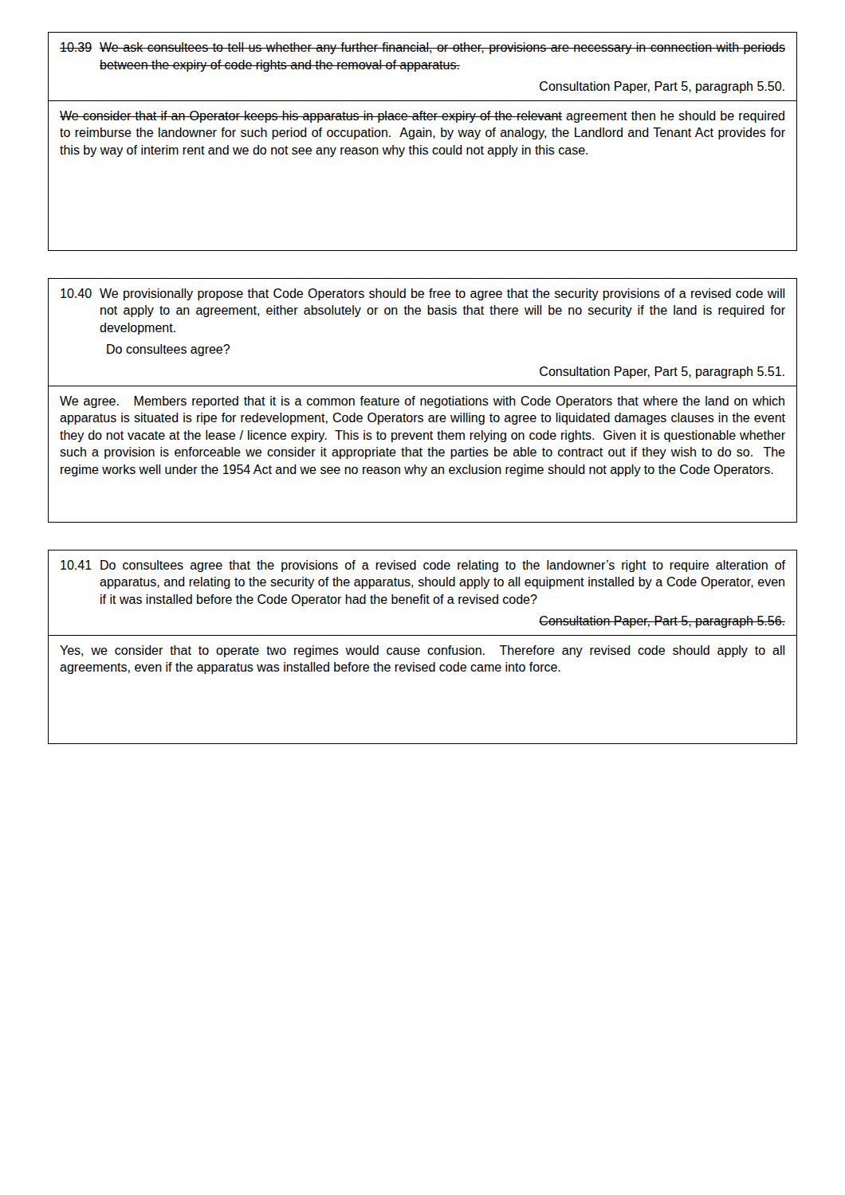10.39 We ask consultees to tell us whether any further financial, or other, provisions are necessary in connection with periods between the expiry of code rights and the removal of apparatus.
Consultation Paper, Part 5, paragraph 5.50.
We consider that if an Operator keeps his apparatus in place after expiry of the relevant agreement then he should be required to reimburse the landowner for such period of occupation. Again, by way of analogy, the Landlord and Tenant Act provides for this by way of interim rent and we do not see any reason why this could not apply in this case.
10.40 We provisionally propose that Code Operators should be free to agree that the security provisions of a revised code will not apply to an agreement, either absolutely or on the basis that there will be no security if the land is required for development.
Do consultees agree?
Consultation Paper, Part 5, paragraph 5.51.
We agree. Members reported that it is a common feature of negotiations with Code Operators that where the land on which apparatus is situated is ripe for redevelopment, Code Operators are willing to agree to liquidated damages clauses in the event they do not vacate at the lease / licence expiry. This is to prevent them relying on code rights. Given it is questionable whether such a provision is enforceable we consider it appropriate that the parties be able to contract out if they wish to do so. The regime works well under the 1954 Act and we see no reason why an exclusion regime should not apply to the Code Operators.
10.41 Do consultees agree that the provisions of a revised code relating to the landowner’s right to require alteration of apparatus, and relating to the security of the apparatus, should apply to all equipment installed by a Code Operator, even if it was installed before the Code Operator had the benefit of a revised code?
Consultation Paper, Part 5, paragraph 5.56.
Yes, we consider that to operate two regimes would cause confusion. Therefore any revised code should apply to all agreements, even if the apparatus was installed before the revised code came into force.